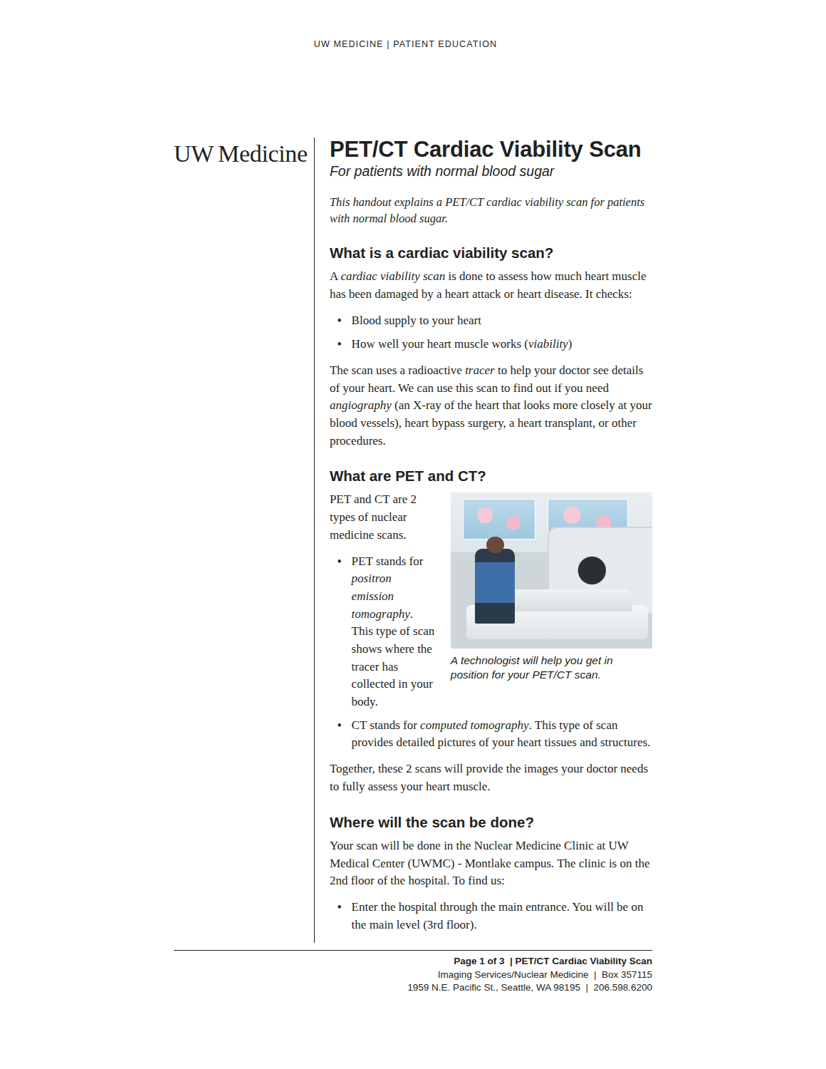UW Medicine | Patient Education
UW Medicine
PET/CT Cardiac Viability Scan
For patients with normal blood sugar
This handout explains a PET/CT cardiac viability scan for patients with normal blood sugar.
What is a cardiac viability scan?
A cardiac viability scan is done to assess how much heart muscle has been damaged by a heart attack or heart disease. It checks:
Blood supply to your heart
How well your heart muscle works (viability)
The scan uses a radioactive tracer to help your doctor see details of your heart. We can use this scan to find out if you need angiography (an X-ray of the heart that looks more closely at your blood vessels), heart bypass surgery, a heart transplant, or other procedures.
What are PET and CT?
A technologist will help you get in position for your PET/CT scan.
PET and CT are 2 types of nuclear medicine scans.
PET stands for positron emission tomography. This type of scan shows where the tracer has collected in your body.
CT stands for computed tomography. This type of scan provides detailed pictures of your heart tissues and structures.
Together, these 2 scans will provide the images your doctor needs to fully assess your heart muscle.
Where will the scan be done?
Your scan will be done in the Nuclear Medicine Clinic at UW Medical Center (UWMC) - Montlake campus. The clinic is on the 2nd floor of the hospital. To find us:
Enter the hospital through the main entrance. You will be on the main level (3rd floor).
Page 1 of 3 | PET/CT Cardiac Viability Scan
Imaging Services/Nuclear Medicine | Box 357115
1959 N.E. Pacific St., Seattle, WA 98195 | 206.598.6200